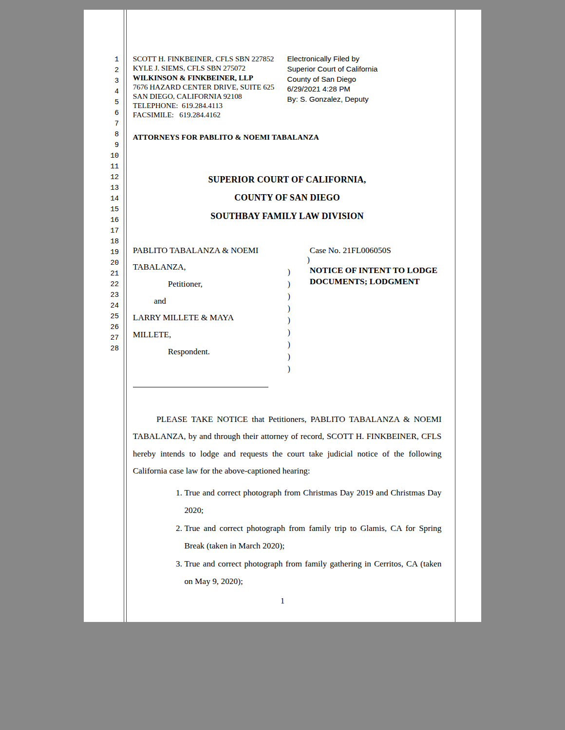1
2
3
4
5
6
7
8
9
10
11
12
13
14
15
16
17
18
19
20
21
22
23
24
25
26
27
28
Electronically Filed by
Superior Court of California
County of San Diego
6/29/2021 4:28 PM
By: S. Gonzalez, Deputy
SCOTT H. FINKBEINER, CFLS SBN 227852
KYLE J. SIEMS, CFLS SBN 275072
WILKINSON & FINKBEINER, LLP
7676 HAZARD CENTER DRIVE, SUITE 625
SAN DIEGO, CALIFORNIA 92108
TELEPHONE: 619.284.4113
FACSIMILE: 619.284.4162
ATTORNEYS FOR PABLITO & NOEMI TABALANZA
SUPERIOR COURT OF CALIFORNIA,
COUNTY OF SAN DIEGO
SOUTHBAY FAMILY LAW DIVISION
| PABLITO TABALANZA & NOEMI TABALANZA, Petitioner, and LARRY MILLETE & MAYA MILLETE, Respondent. | ) ) ) ) ) ) ) ) ) ) | Case No. 21FL006050S NOTICE OF INTENT TO LODGE DOCUMENTS; LODGMENT |
PLEASE TAKE NOTICE that Petitioners, PABLITO TABALANZA & NOEMI TABALANZA, by and through their attorney of record, SCOTT H. FINKBEINER, CFLS hereby intends to lodge and requests the court take judicial notice of the following California case law for the above-captioned hearing:
True and correct photograph from Christmas Day 2019 and Christmas Day 2020;
True and correct photograph from family trip to Glamis, CA for Spring Break (taken in March 2020);
True and correct photograph from family gathering in Cerritos, CA (taken on May 9, 2020);
1